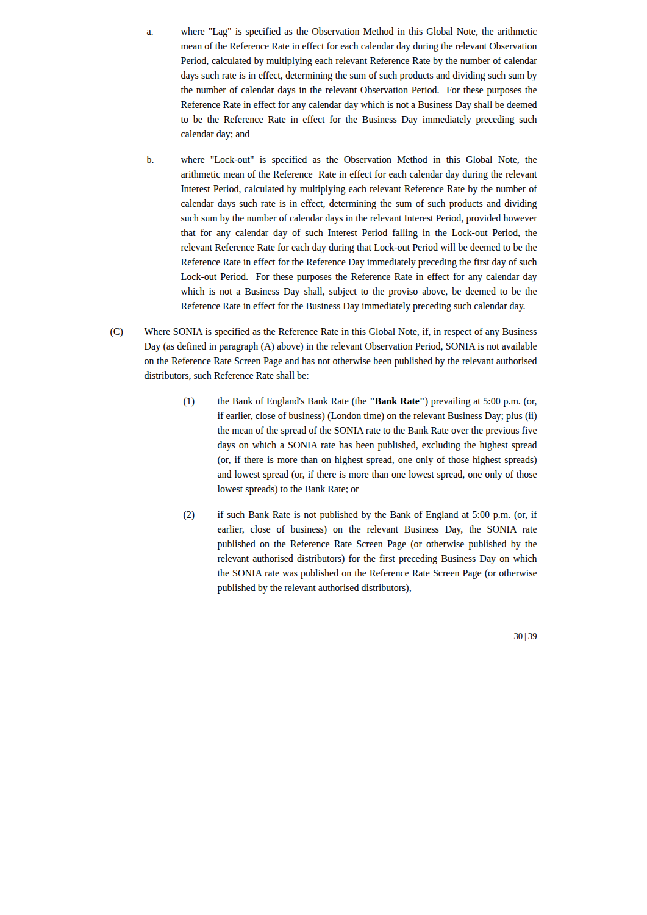a.
where "Lag" is specified as the Observation Method in this Global Note, the arithmetic mean of the Reference Rate in effect for each calendar day during the relevant Observation Period, calculated by multiplying each relevant Reference Rate by the number of calendar days such rate is in effect, determining the sum of such products and dividing such sum by the number of calendar days in the relevant Observation Period. For these purposes the Reference Rate in effect for any calendar day which is not a Business Day shall be deemed to be the Reference Rate in effect for the Business Day immediately preceding such calendar day; and
b.
where "Lock-out" is specified as the Observation Method in this Global Note, the arithmetic mean of the Reference Rate in effect for each calendar day during the relevant Interest Period, calculated by multiplying each relevant Reference Rate by the number of calendar days such rate is in effect, determining the sum of such products and dividing such sum by the number of calendar days in the relevant Interest Period, provided however that for any calendar day of such Interest Period falling in the Lock-out Period, the relevant Reference Rate for each day during that Lock-out Period will be deemed to be the Reference Rate in effect for the Reference Day immediately preceding the first day of such Lock-out Period. For these purposes the Reference Rate in effect for any calendar day which is not a Business Day shall, subject to the proviso above, be deemed to be the Reference Rate in effect for the Business Day immediately preceding such calendar day.
(C)
Where SONIA is specified as the Reference Rate in this Global Note, if, in respect of any Business Day (as defined in paragraph (A) above) in the relevant Observation Period, SONIA is not available on the Reference Rate Screen Page and has not otherwise been published by the relevant authorised distributors, such Reference Rate shall be:
(1)
the Bank of England's Bank Rate (the "Bank Rate") prevailing at 5:00 p.m. (or, if earlier, close of business) (London time) on the relevant Business Day; plus (ii) the mean of the spread of the SONIA rate to the Bank Rate over the previous five days on which a SONIA rate has been published, excluding the highest spread (or, if there is more than on highest spread, one only of those highest spreads) and lowest spread (or, if there is more than one lowest spread, one only of those lowest spreads) to the Bank Rate; or
(2)
if such Bank Rate is not published by the Bank of England at 5:00 p.m. (or, if earlier, close of business) on the relevant Business Day, the SONIA rate published on the Reference Rate Screen Page (or otherwise published by the relevant authorised distributors) for the first preceding Business Day on which the SONIA rate was published on the Reference Rate Screen Page (or otherwise published by the relevant authorised distributors),
30 | 39